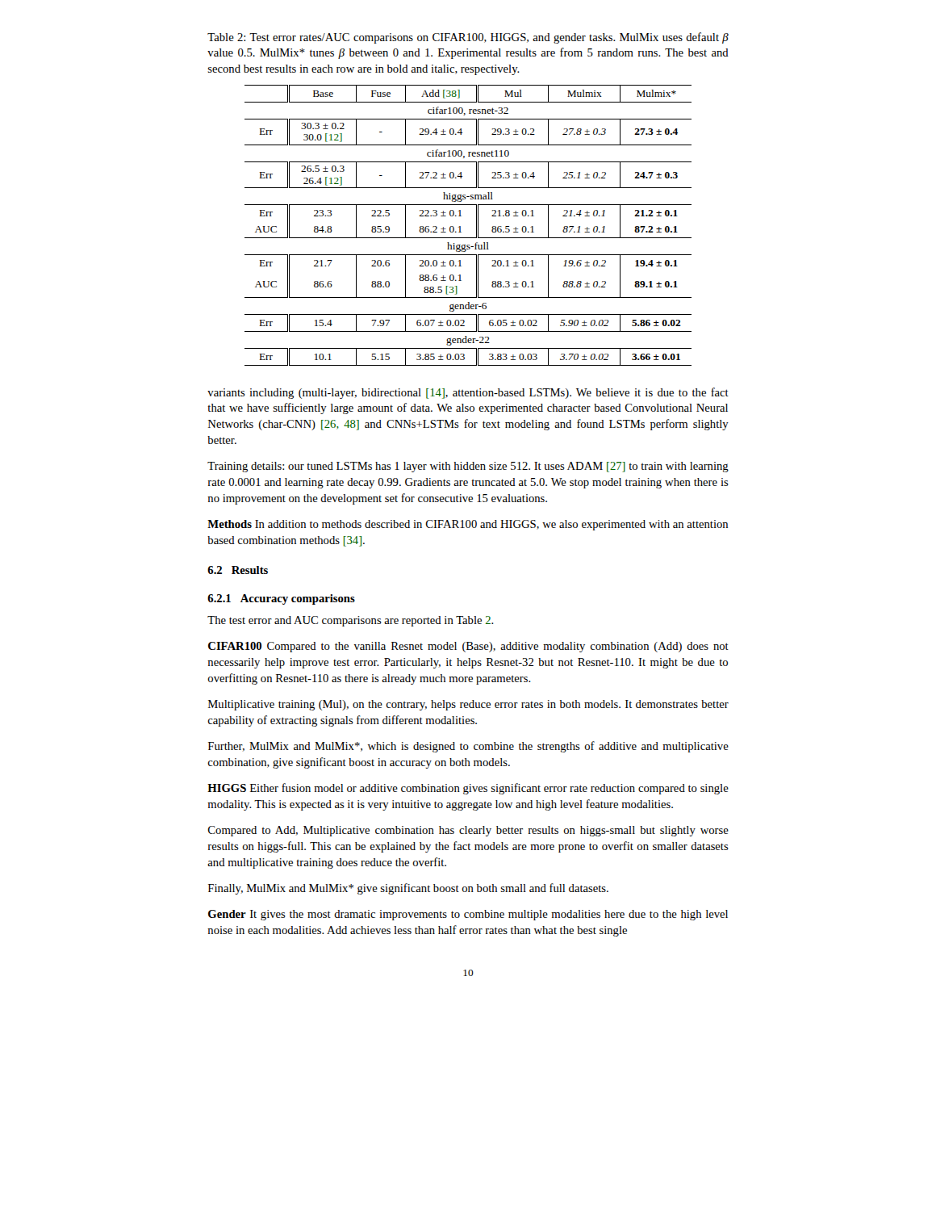Table 2: Test error rates/AUC comparisons on CIFAR100, HIGGS, and gender tasks. MulMix uses default β value 0.5. MulMix* tunes β between 0 and 1. Experimental results are from 5 random runs. The best and second best results in each row are in bold and italic, respectively.
| | Base | Fuse | Add [38] | Mul | Mulmix | Mulmix* |
| --- | --- | --- | --- | --- | --- | --- |
| cifar100, resnet-32 |
| Err | 30.3 ± 0.2 30.0 [12] | - | 29.4 ± 0.4 | 29.3 ± 0.2 | 27.8 ± 0.3 | 27.3 ± 0.4 |
| cifar100, resnet110 |
| Err | 26.5 ± 0.3 26.4 [12] | - | 27.2 ± 0.4 | 25.3 ± 0.4 | 25.1 ± 0.2 | 24.7 ± 0.3 |
| higgs-small |
| Err | 23.3 | 22.5 | 22.3 ± 0.1 | 21.8 ± 0.1 | 21.4 ± 0.1 | 21.2 ± 0.1 |
| AUC | 84.8 | 85.9 | 86.2 ± 0.1 | 86.5 ± 0.1 | 87.1 ± 0.1 | 87.2 ± 0.1 |
| higgs-full |
| Err | 21.7 | 20.6 | 20.0 ± 0.1 | 20.1 ± 0.1 | 19.6 ± 0.2 | 19.4 ± 0.1 |
| AUC | 86.6 | 88.0 | 88.6 ± 0.1 88.5 [3] | 88.3 ± 0.1 | 88.8 ± 0.2 | 89.1 ± 0.1 |
| gender-6 |
| Err | 15.4 | 7.97 | 6.07 ± 0.02 | 6.05 ± 0.02 | 5.90 ± 0.02 | 5.86 ± 0.02 |
| gender-22 |
| Err | 10.1 | 5.15 | 3.85 ± 0.03 | 3.83 ± 0.03 | 3.70 ± 0.02 | 3.66 ± 0.01 |
variants including (multi-layer, bidirectional [14], attention-based LSTMs). We believe it is due to the fact that we have sufficiently large amount of data. We also experimented character based Convolutional Neural Networks (char-CNN) [26, 48] and CNNs+LSTMs for text modeling and found LSTMs perform slightly better.
Training details: our tuned LSTMs has 1 layer with hidden size 512. It uses ADAM [27] to train with learning rate 0.0001 and learning rate decay 0.99. Gradients are truncated at 5.0. We stop model training when there is no improvement on the development set for consecutive 15 evaluations.
Methods In addition to methods described in CIFAR100 and HIGGS, we also experimented with an attention based combination methods [34].
6.2 Results
6.2.1 Accuracy comparisons
The test error and AUC comparisons are reported in Table 2.
CIFAR100 Compared to the vanilla Resnet model (Base), additive modality combination (Add) does not necessarily help improve test error. Particularly, it helps Resnet-32 but not Resnet-110. It might be due to overfitting on Resnet-110 as there is already much more parameters.
Multiplicative training (Mul), on the contrary, helps reduce error rates in both models. It demonstrates better capability of extracting signals from different modalities.
Further, MulMix and MulMix*, which is designed to combine the strengths of additive and multiplicative combination, give significant boost in accuracy on both models.
HIGGS Either fusion model or additive combination gives significant error rate reduction compared to single modality. This is expected as it is very intuitive to aggregate low and high level feature modalities.
Compared to Add, Multiplicative combination has clearly better results on higgs-small but slightly worse results on higgs-full. This can be explained by the fact models are more prone to overfit on smaller datasets and multiplicative training does reduce the overfit.
Finally, MulMix and MulMix* give significant boost on both small and full datasets.
Gender It gives the most dramatic improvements to combine multiple modalities here due to the high level noise in each modalities. Add achieves less than half error rates than what the best single
10